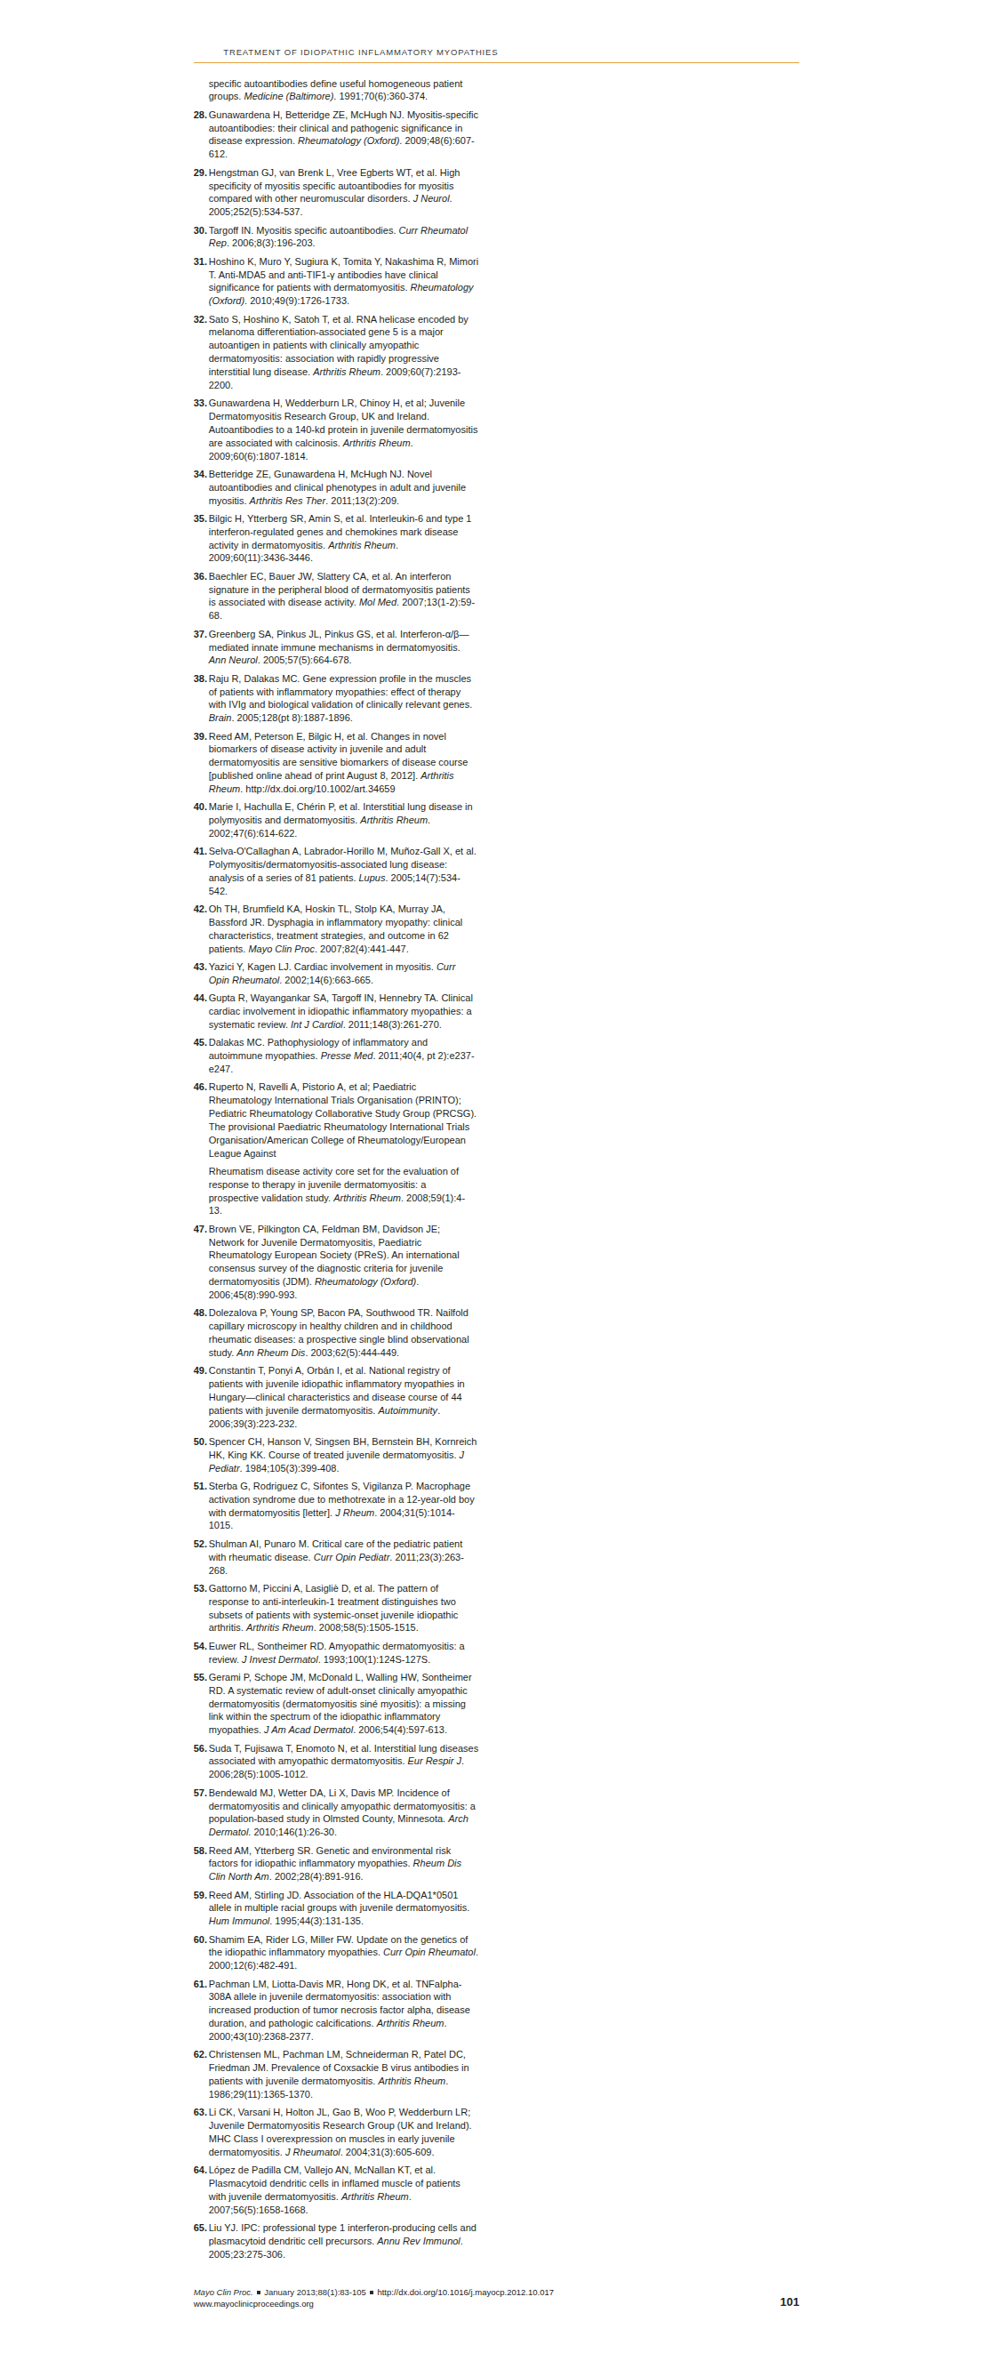Treatment of Idiopathic Inflammatory Myopathies
specific autoantibodies define useful homogeneous patient groups. Medicine (Baltimore). 1991;70(6):360-374.
28. Gunawardena H, Betteridge ZE, McHugh NJ. Myositis-specific autoantibodies: their clinical and pathogenic significance in disease expression. Rheumatology (Oxford). 2009;48(6):607-612.
29. Hengstman GJ, van Brenk L, Vree Egberts WT, et al. High specificity of myositis specific autoantibodies for myositis compared with other neuromuscular disorders. J Neurol. 2005;252(5):534-537.
30. Targoff IN. Myositis specific autoantibodies. Curr Rheumatol Rep. 2006;8(3):196-203.
31. Hoshino K, Muro Y, Sugiura K, Tomita Y, Nakashima R, Mimori T. Anti-MDA5 and anti-TIF1-γ antibodies have clinical significance for patients with dermatomyositis. Rheumatology (Oxford). 2010;49(9):1726-1733.
32. Sato S, Hoshino K, Satoh T, et al. RNA helicase encoded by melanoma differentiation-associated gene 5 is a major autoantigen in patients with clinically amyopathic dermatomyositis: association with rapidly progressive interstitial lung disease. Arthritis Rheum. 2009;60(7):2193-2200.
33. Gunawardena H, Wedderburn LR, Chinoy H, et al; Juvenile Dermatomyositis Research Group, UK and Ireland. Autoantibodies to a 140-kd protein in juvenile dermatomyositis are associated with calcinosis. Arthritis Rheum. 2009;60(6):1807-1814.
34. Betteridge ZE, Gunawardena H, McHugh NJ. Novel autoantibodies and clinical phenotypes in adult and juvenile myositis. Arthritis Res Ther. 2011;13(2):209.
35. Bilgic H, Ytterberg SR, Amin S, et al. Interleukin-6 and type 1 interferon-regulated genes and chemokines mark disease activity in dermatomyositis. Arthritis Rheum. 2009;60(11):3436-3446.
36. Baechler EC, Bauer JW, Slattery CA, et al. An interferon signature in the peripheral blood of dermatomyositis patients is associated with disease activity. Mol Med. 2007;13(1-2):59-68.
37. Greenberg SA, Pinkus JL, Pinkus GS, et al. Interferon-α/β—mediated innate immune mechanisms in dermatomyositis. Ann Neurol. 2005;57(5):664-678.
38. Raju R, Dalakas MC. Gene expression profile in the muscles of patients with inflammatory myopathies: effect of therapy with IVIg and biological validation of clinically relevant genes. Brain. 2005;128(pt 8):1887-1896.
39. Reed AM, Peterson E, Bilgic H, et al. Changes in novel biomarkers of disease activity in juvenile and adult dermatomyositis are sensitive biomarkers of disease course [published online ahead of print August 8, 2012]. Arthritis Rheum. http://dx.doi.org/10.1002/art.34659
40. Marie I, Hachulla E, Chérin P, et al. Interstitial lung disease in polymyositis and dermatomyositis. Arthritis Rheum. 2002;47(6):614-622.
41. Selva-O'Callaghan A, Labrador-Horillo M, Muñoz-Gall X, et al. Polymyositis/dermatomyositis-associated lung disease: analysis of a series of 81 patients. Lupus. 2005;14(7):534-542.
42. Oh TH, Brumfield KA, Hoskin TL, Stolp KA, Murray JA, Bassford JR. Dysphagia in inflammatory myopathy: clinical characteristics, treatment strategies, and outcome in 62 patients. Mayo Clin Proc. 2007;82(4):441-447.
43. Yazici Y, Kagen LJ. Cardiac involvement in myositis. Curr Opin Rheumatol. 2002;14(6):663-665.
44. Gupta R, Wayangankar SA, Targoff IN, Hennebry TA. Clinical cardiac involvement in idiopathic inflammatory myopathies: a systematic review. Int J Cardiol. 2011;148(3):261-270.
45. Dalakas MC. Pathophysiology of inflammatory and autoimmune myopathies. Presse Med. 2011;40(4, pt 2):e237-e247.
46. Ruperto N, Ravelli A, Pistorio A, et al; Paediatric Rheumatology International Trials Organisation (PRINTO); Pediatric Rheumatology Collaborative Study Group (PRCSG). The provisional Paediatric Rheumatology International Trials Organisation/American College of Rheumatology/European League Against
Rheumatism disease activity core set for the evaluation of response to therapy in juvenile dermatomyositis: a prospective validation study. Arthritis Rheum. 2008;59(1):4-13.
47. Brown VE, Pilkington CA, Feldman BM, Davidson JE; Network for Juvenile Dermatomyositis, Paediatric Rheumatology European Society (PReS). An international consensus survey of the diagnostic criteria for juvenile dermatomyositis (JDM). Rheumatology (Oxford). 2006;45(8):990-993.
48. Dolezalova P, Young SP, Bacon PA, Southwood TR. Nailfold capillary microscopy in healthy children and in childhood rheumatic diseases: a prospective single blind observational study. Ann Rheum Dis. 2003;62(5):444-449.
49. Constantin T, Ponyi A, Orbán I, et al. National registry of patients with juvenile idiopathic inflammatory myopathies in Hungary—clinical characteristics and disease course of 44 patients with juvenile dermatomyositis. Autoimmunity. 2006;39(3):223-232.
50. Spencer CH, Hanson V, Singsen BH, Bernstein BH, Kornreich HK, King KK. Course of treated juvenile dermatomyositis. J Pediatr. 1984;105(3):399-408.
51. Sterba G, Rodriguez C, Sifontes S, Vigilanza P. Macrophage activation syndrome due to methotrexate in a 12-year-old boy with dermatomyositis [letter]. J Rheum. 2004;31(5):1014-1015.
52. Shulman AI, Punaro M. Critical care of the pediatric patient with rheumatic disease. Curr Opin Pediatr. 2011;23(3):263-268.
53. Gattorno M, Piccini A, Lasigliè D, et al. The pattern of response to anti-interleukin-1 treatment distinguishes two subsets of patients with systemic-onset juvenile idiopathic arthritis. Arthritis Rheum. 2008;58(5):1505-1515.
54. Euwer RL, Sontheimer RD. Amyopathic dermatomyositis: a review. J Invest Dermatol. 1993;100(1):124S-127S.
55. Gerami P, Schope JM, McDonald L, Walling HW, Sontheimer RD. A systematic review of adult-onset clinically amyopathic dermatomyositis (dermatomyositis siné myositis): a missing link within the spectrum of the idiopathic inflammatory myopathies. J Am Acad Dermatol. 2006;54(4):597-613.
56. Suda T, Fujisawa T, Enomoto N, et al. Interstitial lung diseases associated with amyopathic dermatomyositis. Eur Respir J. 2006;28(5):1005-1012.
57. Bendewald MJ, Wetter DA, Li X, Davis MP. Incidence of dermatomyositis and clinically amyopathic dermatomyositis: a population-based study in Olmsted County, Minnesota. Arch Dermatol. 2010;146(1):26-30.
58. Reed AM, Ytterberg SR. Genetic and environmental risk factors for idiopathic inflammatory myopathies. Rheum Dis Clin North Am. 2002;28(4):891-916.
59. Reed AM, Stirling JD. Association of the HLA-DQA1*0501 allele in multiple racial groups with juvenile dermatomyositis. Hum Immunol. 1995;44(3):131-135.
60. Shamim EA, Rider LG, Miller FW. Update on the genetics of the idiopathic inflammatory myopathies. Curr Opin Rheumatol. 2000;12(6):482-491.
61. Pachman LM, Liotta-Davis MR, Hong DK, et al. TNFalpha-308A allele in juvenile dermatomyositis: association with increased production of tumor necrosis factor alpha, disease duration, and pathologic calcifications. Arthritis Rheum. 2000;43(10):2368-2377.
62. Christensen ML, Pachman LM, Schneiderman R, Patel DC, Friedman JM. Prevalence of Coxsackie B virus antibodies in patients with juvenile dermatomyositis. Arthritis Rheum. 1986;29(11):1365-1370.
63. Li CK, Varsani H, Holton JL, Gao B, Woo P, Wedderburn LR; Juvenile Dermatomyositis Research Group (UK and Ireland). MHC Class I overexpression on muscles in early juvenile dermatomyositis. J Rheumatol. 2004;31(3):605-609.
64. López de Padilla CM, Vallejo AN, McNallan KT, et al. Plasmacytoid dendritic cells in inflamed muscle of patients with juvenile dermatomyositis. Arthritis Rheum. 2007;56(5):1658-1668.
65. Liu YJ. IPC: professional type 1 interferon-producing cells and plasmacytoid dendritic cell precursors. Annu Rev Immunol. 2005;23:275-306.
Mayo Clin Proc. January 2013;88(1):83-105 http://dx.doi.org/10.1016/j.mayocp.2012.10.017 www.mayoclinicproceedings.org
101